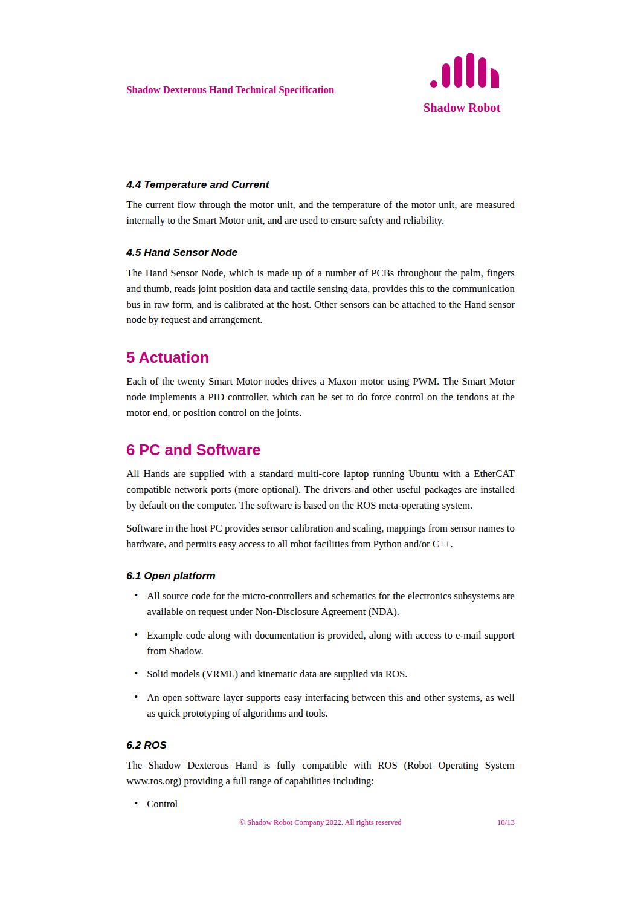Shadow Dexterous Hand Technical Specification
Shadow Robot
4.4 Temperature and Current
The current flow through the motor unit, and the temperature of the motor unit, are measured internally to the Smart Motor unit, and are used to ensure safety and reliability.
4.5 Hand Sensor Node
The Hand Sensor Node, which is made up of a number of PCBs throughout the palm, fingers and thumb, reads joint position data and tactile sensing data, provides this to the communication bus in raw form, and is calibrated at the host. Other sensors can be attached to the Hand sensor node by request and arrangement.
5 Actuation
Each of the twenty Smart Motor nodes drives a Maxon motor using PWM. The Smart Motor node implements a PID controller, which can be set to do force control on the tendons at the motor end, or position control on the joints.
6 PC and Software
All Hands are supplied with a standard multi-core laptop running Ubuntu with a EtherCAT compatible network ports (more optional). The drivers and other useful packages are installed by default on the computer. The software is based on the ROS meta-operating system.
Software in the host PC provides sensor calibration and scaling, mappings from sensor names to hardware, and permits easy access to all robot facilities from Python and/or C++.
6.1 Open platform
All source code for the micro-controllers and schematics for the electronics subsystems are available on request under Non-Disclosure Agreement (NDA).
Example code along with documentation is provided, along with access to e-mail support from Shadow.
Solid models (VRML) and kinematic data are supplied via ROS.
An open software layer supports easy interfacing between this and other systems, as well as quick prototyping of algorithms and tools.
6.2 ROS
The Shadow Dexterous Hand is fully compatible with ROS (Robot Operating System www.ros.org) providing a full range of capabilities including:
Control
© Shadow Robot Company 2022. All rights reserved 10/13